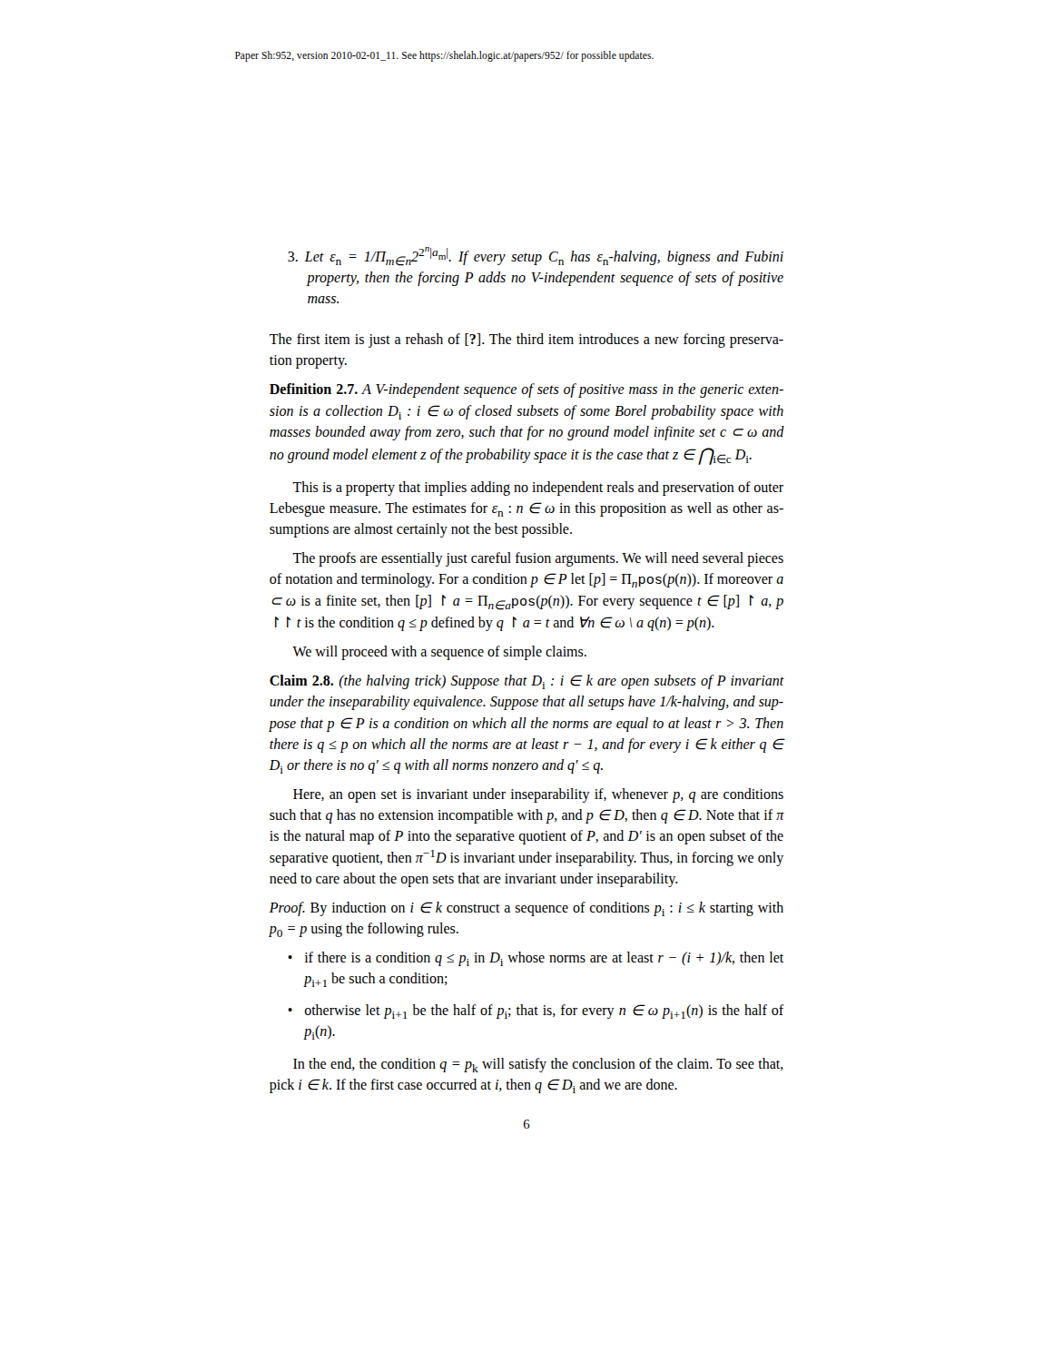Paper Sh:952, version 2010-02-01_11. See https://shelah.logic.at/papers/952/ for possible updates.
3. Let εn = 1/Πm∈n22n|am|. If every setup Cn has εn-halving, bigness and Fubini property, then the forcing P adds no V-independent sequence of sets of positive mass.
The first item is just a rehash of [?]. The third item introduces a new forcing preservation property.
Definition 2.7. A V-independent sequence of sets of positive mass in the generic extension is a collection Di : i ∈ ω of closed subsets of some Borel probability space with masses bounded away from zero, such that for no ground model infinite set c ⊂ ω and no ground model element z of the probability space it is the case that z ∈ ⋂i∈c Di.
This is a property that implies adding no independent reals and preservation of outer Lebesgue measure. The estimates for εn : n ∈ ω in this proposition as well as other assumptions are almost certainly not the best possible.
The proofs are essentially just careful fusion arguments. We will need several pieces of notation and terminology. For a condition p ∈ P let [p] = Πnpos(p(n)). If moreover a ⊂ ω is a finite set, then [p] ↾ a = Πn∈apos(p(n)). For every sequence t ∈ [p] ↾ a, p ↾↾ t is the condition q ≤ p defined by q ↾ a = t and ∀n ∈ ω \ a q(n) = p(n).
We will proceed with a sequence of simple claims.
Claim 2.8. (the halving trick) Suppose that Di : i ∈ k are open subsets of P invariant under the inseparability equivalence. Suppose that all setups have 1/k-halving, and suppose that p ∈ P is a condition on which all the norms are equal to at least r > 3. Then there is q ≤ p on which all the norms are at least r − 1, and for every i ∈ k either q ∈ Di or there is no q′ ≤ q with all norms nonzero and q′ ≤ q.
Here, an open set is invariant under inseparability if, whenever p, q are conditions such that q has no extension incompatible with p, and p ∈ D, then q ∈ D. Note that if π is the natural map of P into the separative quotient of P, and D′ is an open subset of the separative quotient, then π−1D is invariant under inseparability. Thus, in forcing we only need to care about the open sets that are invariant under inseparability.
Proof. By induction on i ∈ k construct a sequence of conditions pi : i ≤ k starting with p0 = p using the following rules.
if there is a condition q ≤ pi in Di whose norms are at least r − (i + 1)/k, then let pi+1 be such a condition;
otherwise let pi+1 be the half of pi; that is, for every n ∈ ω pi+1(n) is the half of pi(n).
In the end, the condition q = pk will satisfy the conclusion of the claim. To see that, pick i ∈ k. If the first case occurred at i, then q ∈ Di and we are done.
6